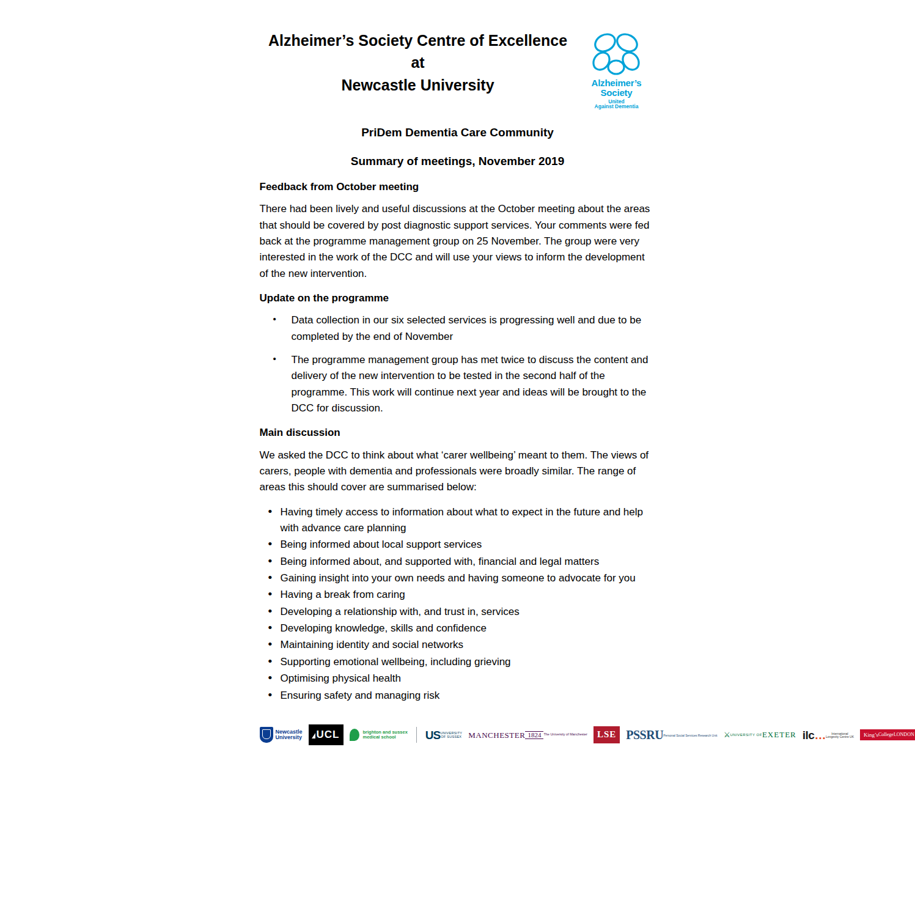Alzheimer’s Society Centre of Excellence at
Newcastle University
Alzheimer’s
Society
United
Against Dementia
PriDem Dementia Care Community
Summary of meetings, November 2019
Feedback from October meeting
There had been lively and useful discussions at the October meeting about the areas that should be covered by post diagnostic support services. Your comments were fed back at the programme management group on 25 November. The group were very interested in the work of the DCC and will use your views to inform the development of the new intervention.
Update on the programme
Data collection in our six selected services is progressing well and due to be completed by the end of November
The programme management group has met twice to discuss the content and delivery of the new intervention to be tested in the second half of the programme. This work will continue next year and ideas will be brought to the DCC for discussion.
Main discussion
We asked the DCC to think about what ‘carer wellbeing’ meant to them. The views of carers, people with dementia and professionals were broadly similar. The range of areas this should cover are summarised below:
Having timely access to information about what to expect in the future and help with advance care planning
Being informed about local support services
Being informed about, and supported with, financial and legal matters
Gaining insight into your own needs and having someone to advocate for you
Having a break from caring
Developing a relationship with, and trust in, services
Developing knowledge, skills and confidence
Maintaining identity and social networks
Supporting emotional wellbeing, including grieving
Optimising physical health
Ensuring safety and managing risk
Newcastle
University
UCL
brighton and sussex
medical school
US
UNIVERSITY
OF SUSSEX
MANCHESTER
1824
The University of Manchester
LSE
PSSRU
Personal Social Services Research Unit
⚔
UNIVERSITY OF
EXETER
ilc…
International
Longevity Centre UK
King’s
College
LONDON
Dementia
UK